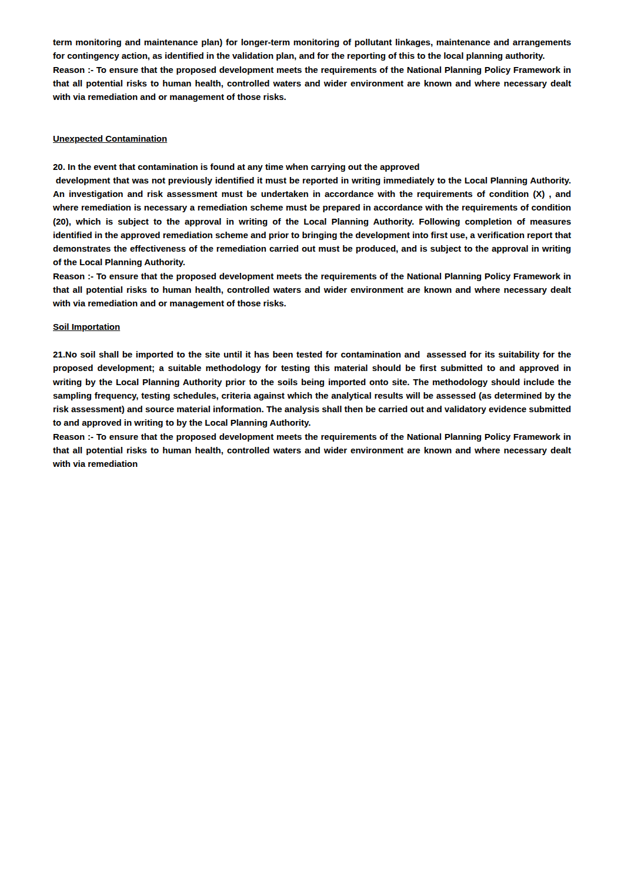term monitoring and maintenance plan) for longer-term monitoring of pollutant linkages, maintenance and arrangements for contingency action, as identified in the validation plan, and for the reporting of this to the local planning authority.
Reason :- To ensure that the proposed development meets the requirements of the National Planning Policy Framework in that all potential risks to human health, controlled waters and wider environment are known and where necessary dealt with via remediation and or management of those risks.
Unexpected Contamination
20. In the event that contamination is found at any time when carrying out the approved
development that was not previously identified it must be reported in writing immediately to the Local Planning Authority. An investigation and risk assessment must be undertaken in accordance with the requirements of condition (X) , and where remediation is necessary a remediation scheme must be prepared in accordance with the requirements of condition (20), which is subject to the approval in writing of the Local Planning Authority. Following completion of measures identified in the approved remediation scheme and prior to bringing the development into first use, a verification report that demonstrates the effectiveness of the remediation carried out must be produced, and is subject to the approval in writing of the Local Planning Authority.
Reason :- To ensure that the proposed development meets the requirements of the National Planning Policy Framework in that all potential risks to human health, controlled waters and wider environment are known and where necessary dealt with via remediation and or management of those risks.
Soil Importation
21.No soil shall be imported to the site until it has been tested for contamination and assessed for its suitability for the proposed development; a suitable methodology for testing this material should be first submitted to and approved in writing by the Local Planning Authority prior to the soils being imported onto site. The methodology should include the sampling frequency, testing schedules, criteria against which the analytical results will be assessed (as determined by the risk assessment) and source material information. The analysis shall then be carried out and validatory evidence submitted to and approved in writing to by the Local Planning Authority.
Reason :- To ensure that the proposed development meets the requirements of the National Planning Policy Framework in that all potential risks to human health, controlled waters and wider environment are known and where necessary dealt with via remediation